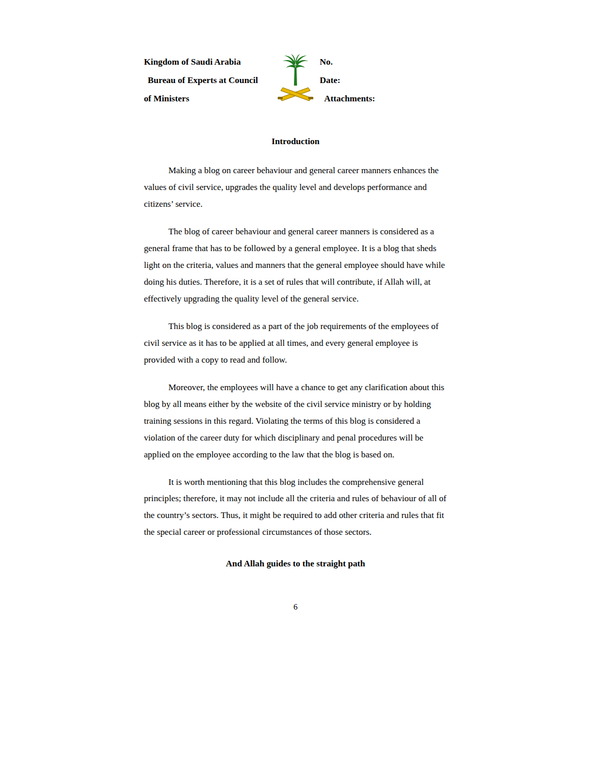| Kingdom of Saudi Arabia | | No. |
| Bureau of Experts at Council | Date: |
| of Ministers | Attachments: |
Introduction
Making a blog on career behaviour and general career manners enhances the values of civil service, upgrades the quality level and develops performance and citizens’ service.
The blog of career behaviour and general career manners is considered as a general frame that has to be followed by a general employee. It is a blog that sheds light on the criteria, values and manners that the general employee should have while doing his duties. Therefore, it is a set of rules that will contribute, if Allah will, at effectively upgrading the quality level of the general service.
This blog is considered as a part of the job requirements of the employees of civil service as it has to be applied at all times, and every general employee is provided with a copy to read and follow.
Moreover, the employees will have a chance to get any clarification about this blog by all means either by the website of the civil service ministry or by holding training sessions in this regard. Violating the terms of this blog is considered a violation of the career duty for which disciplinary and penal procedures will be applied on the employee according to the law that the blog is based on.
It is worth mentioning that this blog includes the comprehensive general principles; therefore, it may not include all the criteria and rules of behaviour of all of the country’s sectors. Thus, it might be required to add other criteria and rules that fit the special career or professional circumstances of those sectors.
And Allah guides to the straight path
6